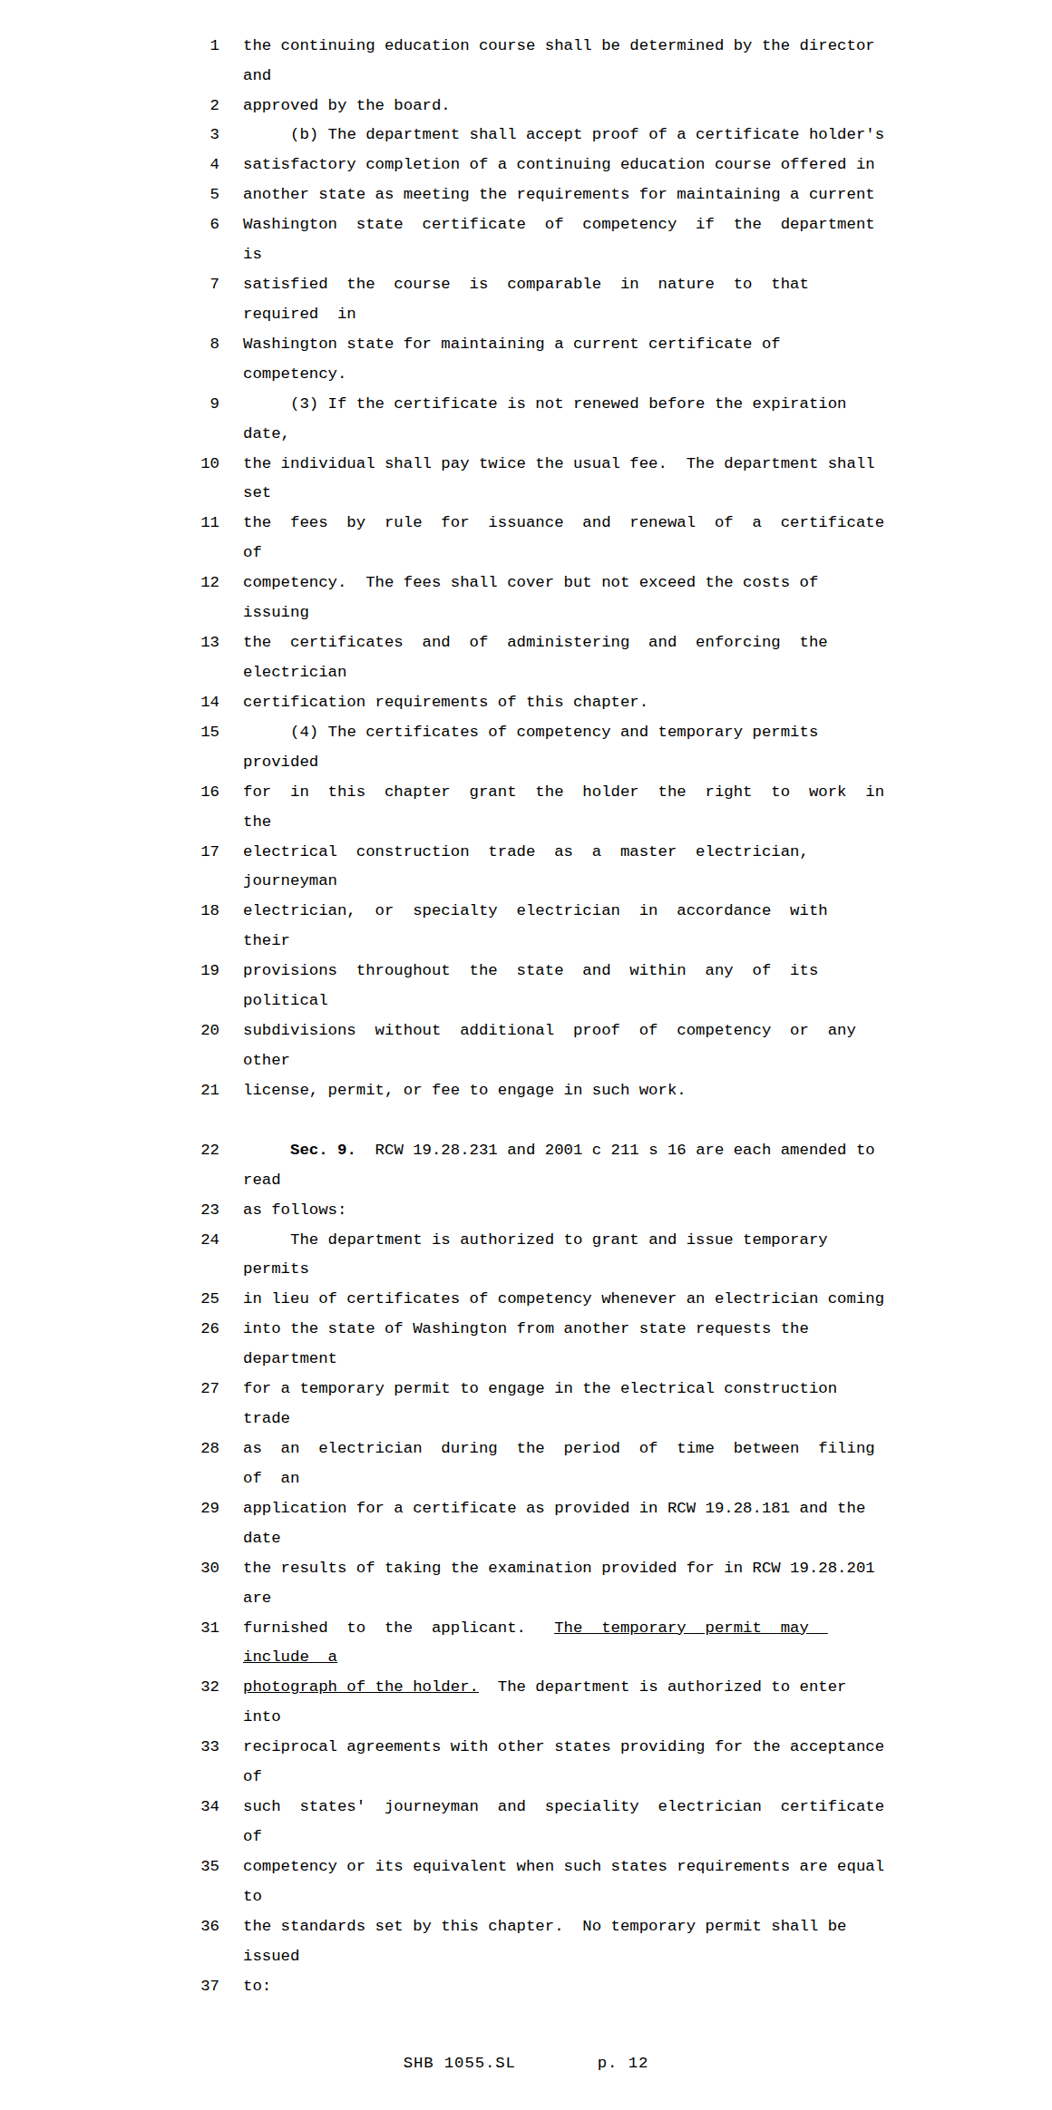1 the continuing education course shall be determined by the director and
2 approved by the board.
3 (b) The department shall accept proof of a certificate holder's
4 satisfactory completion of a continuing education course offered in
5 another state as meeting the requirements for maintaining a current
6 Washington state certificate of competency if the department is
7 satisfied the course is comparable in nature to that required in
8 Washington state for maintaining a current certificate of competency.
9 (3) If the certificate is not renewed before the expiration date,
10 the individual shall pay twice the usual fee. The department shall set
11 the fees by rule for issuance and renewal of a certificate of
12 competency. The fees shall cover but not exceed the costs of issuing
13 the certificates and of administering and enforcing the electrician
14 certification requirements of this chapter.
15 (4) The certificates of competency and temporary permits provided
16 for in this chapter grant the holder the right to work in the
17 electrical construction trade as a master electrician, journeyman
18 electrician, or specialty electrician in accordance with their
19 provisions throughout the state and within any of its political
20 subdivisions without additional proof of competency or any other
21 license, permit, or fee to engage in such work.
22 Sec. 9. RCW 19.28.231 and 2001 c 211 s 16 are each amended to read
23 as follows:
24 The department is authorized to grant and issue temporary permits
25 in lieu of certificates of competency whenever an electrician coming
26 into the state of Washington from another state requests the department
27 for a temporary permit to engage in the electrical construction trade
28 as an electrician during the period of time between filing of an
29 application for a certificate as provided in RCW 19.28.181 and the date
30 the results of taking the examination provided for in RCW 19.28.201 are
31 furnished to the applicant. The temporary permit may include a
32 photograph of the holder. The department is authorized to enter into
33 reciprocal agreements with other states providing for the acceptance of
34 such states' journeyman and speciality electrician certificate of
35 competency or its equivalent when such states requirements are equal to
36 the standards set by this chapter. No temporary permit shall be issued
37 to:
SHB 1055.SL p. 12